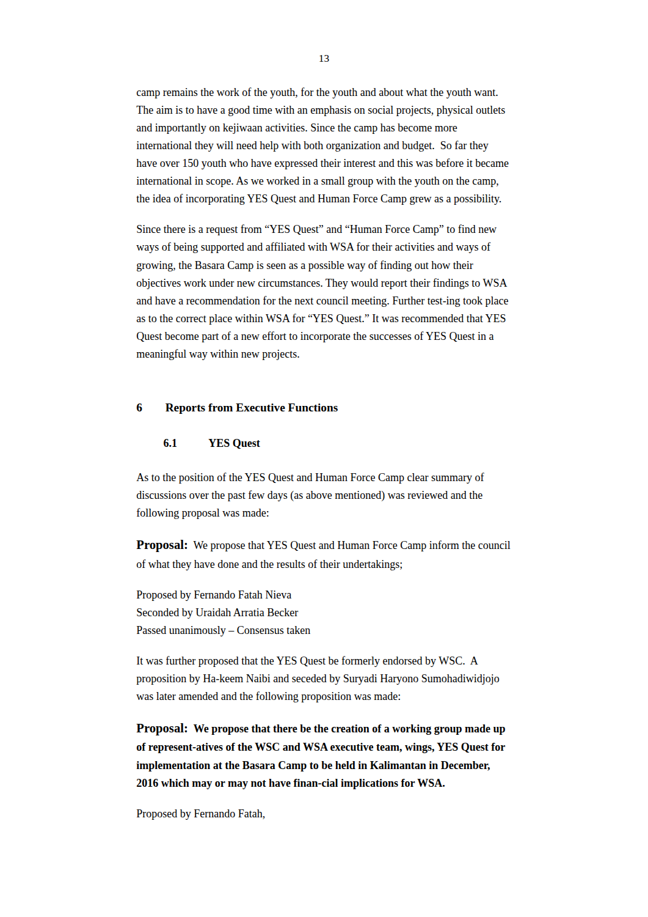13
camp remains the work of the youth, for the youth and about what the youth want. The aim is to have a good time with an emphasis on social projects, physical outlets and importantly on kejiwaan activities. Since the camp has become more international they will need help with both organization and budget. So far they have over 150 youth who have expressed their interest and this was before it became international in scope. As we worked in a small group with the youth on the camp, the idea of incorporating YES Quest and Human Force Camp grew as a possibility.
Since there is a request from “YES Quest” and “Human Force Camp” to find new ways of being supported and affiliated with WSA for their activities and ways of growing, the Basara Camp is seen as a possible way of finding out how their objectives work under new circumstances. They would report their findings to WSA and have a recommendation for the next council meeting. Further test-ing took place as to the correct place within WSA for “YES Quest.” It was recommended that YES Quest become part of a new effort to incorporate the successes of YES Quest in a meaningful way within new projects.
6 Reports from Executive Functions
6.1 YES Quest
As to the position of the YES Quest and Human Force Camp clear summary of discussions over the past few days (as above mentioned) was reviewed and the following proposal was made:
Proposal: We propose that YES Quest and Human Force Camp inform the council of what they have done and the results of their undertakings;
Proposed by Fernando Fatah Nieva
Seconded by Uraidah Arratia Becker
Passed unanimously – Consensus taken
It was further proposed that the YES Quest be formerly endorsed by WSC. A proposition by Ha-keem Naibi and seceded by Suryadi Haryono Sumohadiwidjojo was later amended and the following proposition was made:
Proposal: We propose that there be the creation of a working group made up of represent-atives of the WSC and WSA executive team, wings, YES Quest for implementation at the Basara Camp to be held in Kalimantan in December, 2016 which may or may not have finan-cial implications for WSA.
Proposed by Fernando Fatah,